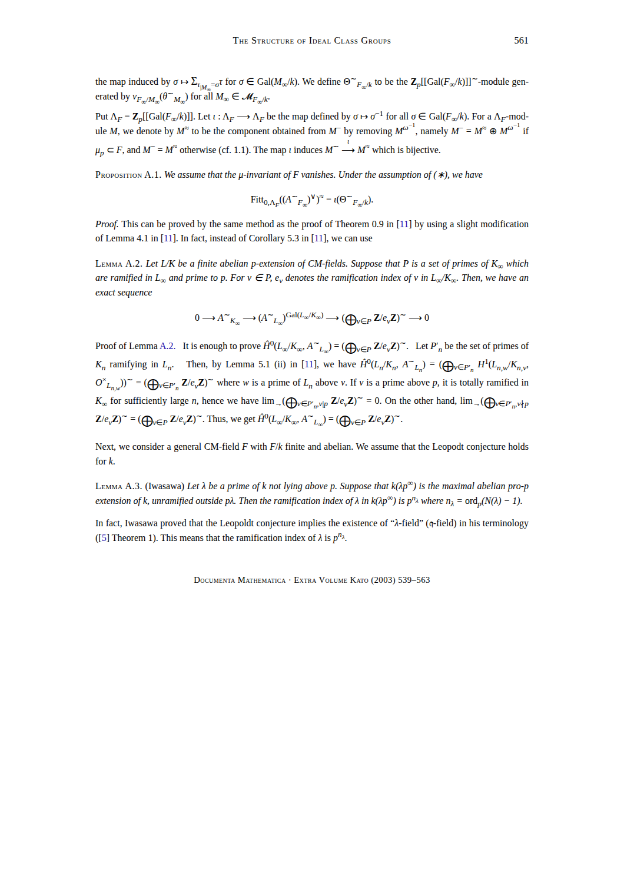The Structure of Ideal Class Groups 561
the map induced by σ ↦ Στ|M∞=στ for σ ∈ Gal(M∞/k). We define Θ∼F∞/k to be the Zp[[Gal(F∞/k)]]∼-module generated by νF∞/M∞(θ∼M∞) for all M∞ ∈ 𝓜F∞/k.
Put ΛF = Zp[[Gal(F∞/k)]]. Let ι : ΛF ⟶ ΛF be the map defined by σ ↦ σ−1 for all σ ∈ Gal(F∞/k). For a ΛF-module M, we denote by M≈ to be the component obtained from M− by removing Mω−1, namely M− = M≈ ⊕ Mω−1 if μp ⊂ F, and M− = M≈ otherwise (cf. 1.1). The map ι induces M∼ ι⟶ M≈ which is bijective.
Proposition A.1. We assume that the μ-invariant of F vanishes. Under the assumption of (∗), we have
Fitt0,ΛF((A∼F∞)∨)≈ = ι(Θ∼F∞/k).
Proof. This can be proved by the same method as the proof of Theorem 0.9 in [11] by using a slight modification of Lemma 4.1 in [11]. In fact, instead of Corollary 5.3 in [11], we can use
Lemma A.2. Let L/K be a finite abelian p-extension of CM-fields. Suppose that P is a set of primes of K∞ which are ramified in L∞ and prime to p. For v ∈ P, ev denotes the ramification index of v in L∞/K∞. Then, we have an exact sequence
0 ⟶ A∼K∞ ⟶ (A∼L∞)Gal(L∞/K∞) ⟶ (⨁v∈P Z/evZ)∼ ⟶ 0
Proof of Lemma A.2. It is enough to prove Ĥ0(L∞/K∞, A∼L∞) = (⨁v∈P Z/evZ)∼. Let P′n be the set of primes of Kn ramifying in Ln. Then, by Lemma 5.1 (ii) in [11], we have Ĥ0(Ln/Kn, A∼Ln) = (⨁v∈P′n H1(Ln,w/Kn,v, O×Ln,w))∼ = (⨁v∈P′n Z/evZ)∼ where w is a prime of Ln above v. If v is a prime above p, it is totally ramified in K∞ for sufficiently large n, hence we have lim→(⨁v∈P′n,v|p Z/evZ)∼ = 0. On the other hand, lim→(⨁v∈P′n,v∤p Z/evZ)∼ = (⨁v∈P Z/evZ)∼. Thus, we get Ĥ0(L∞/K∞, A∼L∞) = (⨁v∈P Z/evZ)∼.
Next, we consider a general CM-field F with F/k finite and abelian. We assume that the Leopodt conjecture holds for k.
Lemma A.3. (Iwasawa) Let λ be a prime of k not lying above p. Suppose that k(λp∞) is the maximal abelian pro-p extension of k, unramified outside pλ. Then the ramification index of λ in k(λp∞) is pnλ where nλ = ordp(N(λ) − 1).
In fact, Iwasawa proved that the Leopoldt conjecture implies the existence of “λ-field” (𝔮-field) in his terminology ([5] Theorem 1). This means that the ramification index of λ is pnλ.
Documenta Mathematica · Extra Volume Kato (2003) 539–563